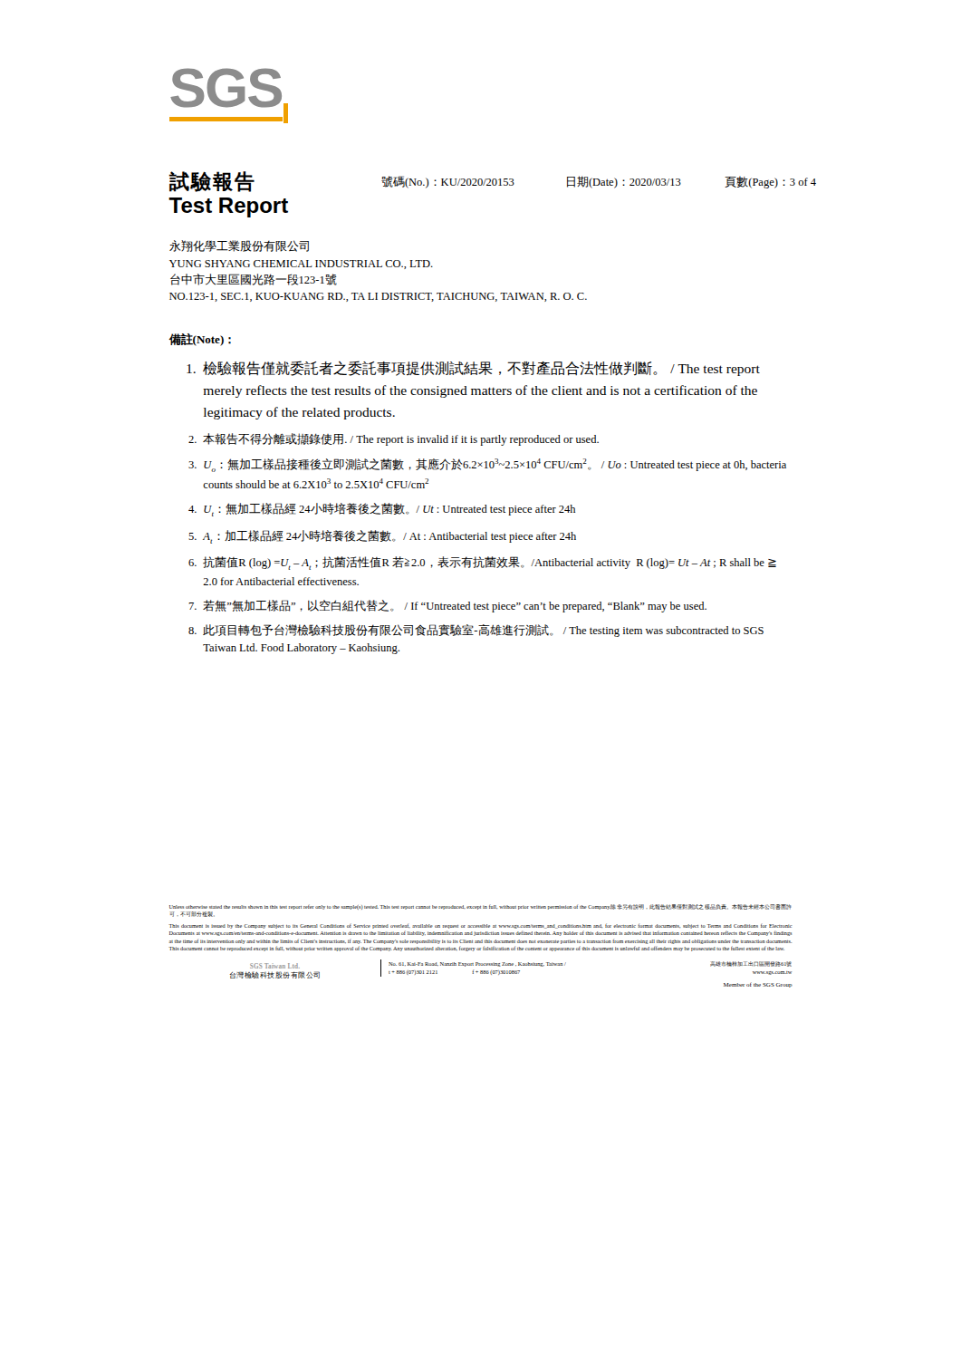SGS
試驗報告
Test Report
號碼(No.)：KU/2020/20153 日期(Date)：2020/03/13 頁數(Page)：3 of 4
永翔化學工業股份有限公司
YUNG SHYANG CHEMICAL INDUSTRIAL CO., LTD.
台中市大里區國光路一段123-1號
NO.123-1, SEC.1, KUO-KUANG RD., TA LI DISTRICT, TAICHUNG, TAIWAN, R. O. C.
備註(Note)：
檢驗報告僅就委託者之委託事項提供測試結果，不對產品合法性做判斷。 / The test report merely reflects the test results of the consigned matters of the client and is not a certification of the legitimacy of the related products.
本報告不得分離或擷錄使用. / The report is invalid if it is partly reproduced or used.
Uo：無加工樣品接種後立即測試之菌數，其應介於6.2×103~2.5×104 CFU/cm2。 / Uo : Untreated test piece at 0h, bacteria counts should be at 6.2X103 to 2.5X104 CFU/cm2
Ut：無加工樣品經 24小時培養後之菌數。/ Ut : Untreated test piece after 24h
At：加工樣品經 24小時培養後之菌數。/ At : Antibacterial test piece after 24h
抗菌值R (log) =Ut – At；抗菌活性值R 若≧2.0，表示有抗菌效果。/Antibacterial activity R (log)= Ut – At ; R shall be ≧ 2.0 for Antibacterial effectiveness.
若無”無加工樣品”，以空白組代替之。 / If “Untreated test piece” can’t be prepared, “Blank” may be used.
此項目轉包予台灣檢驗科技股份有限公司食品實驗室-高雄進行測試。 / The testing item was subcontracted to SGS Taiwan Ltd. Food Laboratory – Kaohsiung.
Unless otherwise stated the results shown in this test report refer only to the sample(s) tested. This test report cannot be reproduced, except in full, without prior written permission of the Company.除非另有說明，此報告結果僅對測試之樣品負責。本報告未經本公司書面許可，不可部分複製。
This document is issued by the Company subject to its General Conditions of Service printed overleaf, available on request or accessible at www.sgs.com/terms_and_conditions.htm and, for electronic format documents, subject to Terms and Conditions for Electronic Documents at www.sgs.com/en/terms-and-conditions-e-document. Attention is drawn to the limitation of liability, indemnification and jurisdiction issues defined therein. Any holder of this document is advised that information contained hereon reflects the Company's findings at the time of its intervention only and within the limits of Client's instructions, if any. The Company's sole responsibility is to its Client and this document does not exonerate parties to a transaction from exercising all their rights and obligations under the transaction documents. This document cannot be reproduced except in full, without prior written approval of the Company. Any unauthorized alteration, forgery or falsification of the content or appearance of this document is unlawful and offenders may be prosecuted to the fullest extent of the law.
SGS Taiwan Ltd.
台灣檢驗科技股份有限公司
No. 61, Kai-Fa Road, Nanzih Export Processing Zone , Kaohsiung, Taiwan /
t + 886 (07)301 2121 f + 886 (07)3010867
高雄市楠梓加工出口區開發路61號
www.sgs.com.tw
Member of the SGS Group